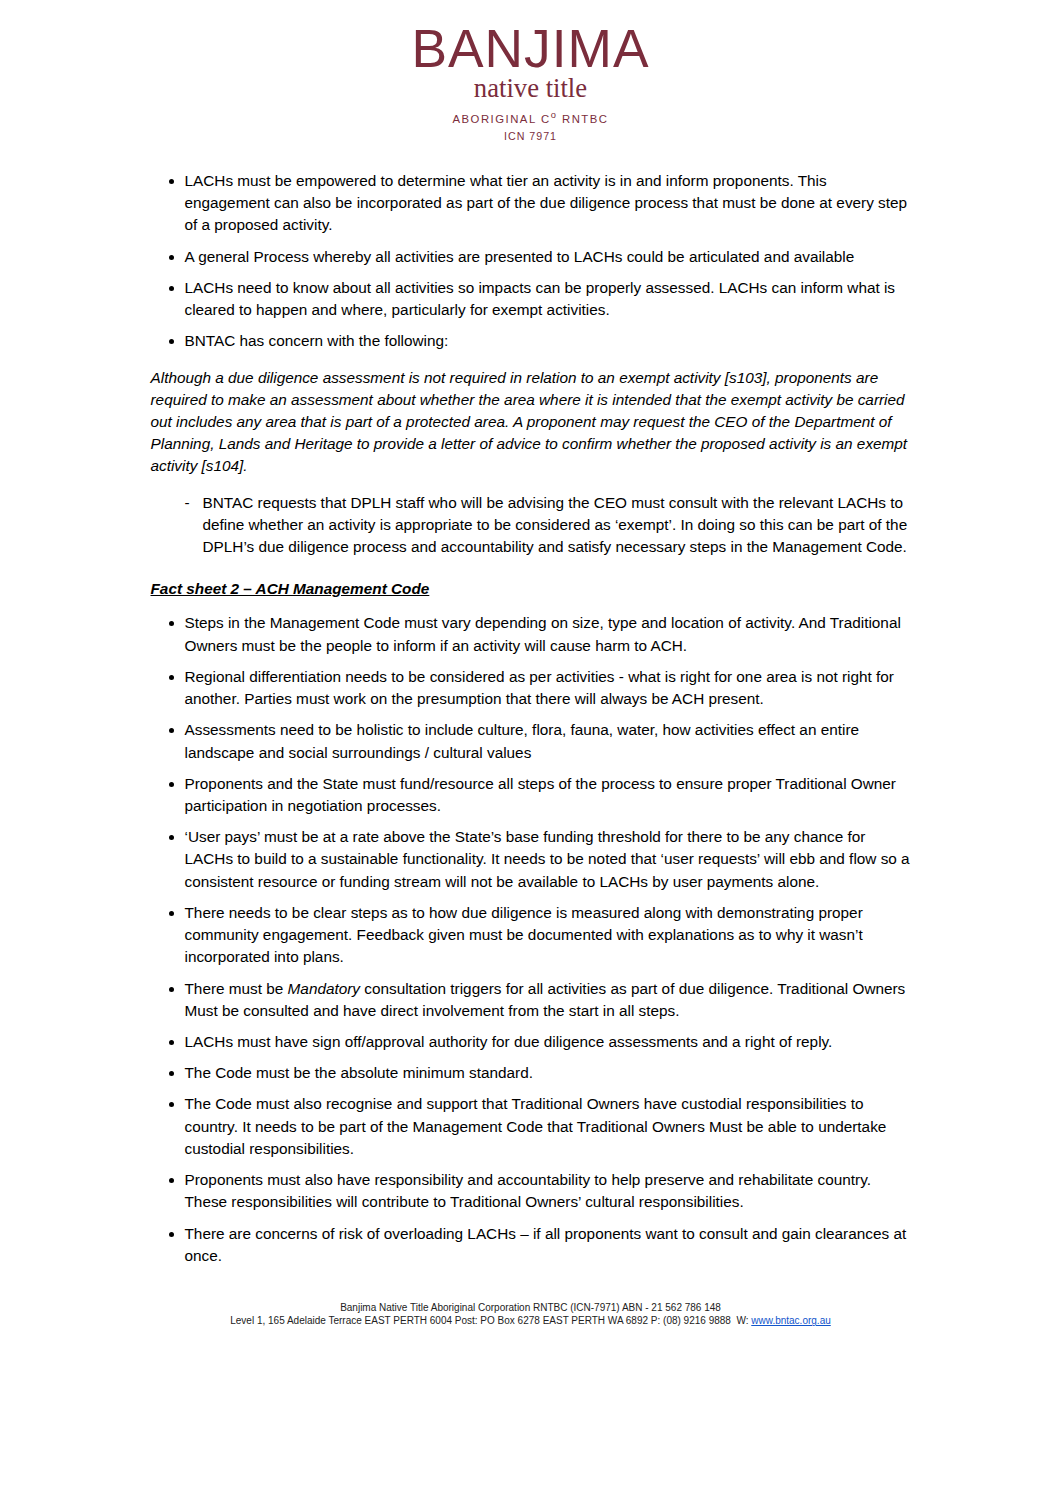BANJIMA
native title
ABORIGINAL Co RNTBC
ICN 7971
LACHs must be empowered to determine what tier an activity is in and inform proponents. This engagement can also be incorporated as part of the due diligence process that must be done at every step of a proposed activity.
A general Process whereby all activities are presented to LACHs could be articulated and available
LACHs need to know about all activities so impacts can be properly assessed. LACHs can inform what is cleared to happen and where, particularly for exempt activities.
BNTAC has concern with the following:
Although a due diligence assessment is not required in relation to an exempt activity [s103], proponents are required to make an assessment about whether the area where it is intended that the exempt activity be carried out includes any area that is part of a protected area. A proponent may request the CEO of the Department of Planning, Lands and Heritage to provide a letter of advice to confirm whether the proposed activity is an exempt activity [s104].
BNTAC requests that DPLH staff who will be advising the CEO must consult with the relevant LACHs to define whether an activity is appropriate to be considered as ‘exempt’. In doing so this can be part of the DPLH’s due diligence process and accountability and satisfy necessary steps in the Management Code.
Fact sheet 2 – ACH Management Code
Steps in the Management Code must vary depending on size, type and location of activity. And Traditional Owners must be the people to inform if an activity will cause harm to ACH.
Regional differentiation needs to be considered as per activities - what is right for one area is not right for another. Parties must work on the presumption that there will always be ACH present.
Assessments need to be holistic to include culture, flora, fauna, water, how activities effect an entire landscape and social surroundings / cultural values
Proponents and the State must fund/resource all steps of the process to ensure proper Traditional Owner participation in negotiation processes.
‘User pays’ must be at a rate above the State’s base funding threshold for there to be any chance for LACHs to build to a sustainable functionality. It needs to be noted that ‘user requests’ will ebb and flow so a consistent resource or funding stream will not be available to LACHs by user payments alone.
There needs to be clear steps as to how due diligence is measured along with demonstrating proper community engagement. Feedback given must be documented with explanations as to why it wasn’t incorporated into plans.
There must be Mandatory consultation triggers for all activities as part of due diligence. Traditional Owners Must be consulted and have direct involvement from the start in all steps.
LACHs must have sign off/approval authority for due diligence assessments and a right of reply.
The Code must be the absolute minimum standard.
The Code must also recognise and support that Traditional Owners have custodial responsibilities to country. It needs to be part of the Management Code that Traditional Owners Must be able to undertake custodial responsibilities.
Proponents must also have responsibility and accountability to help preserve and rehabilitate country. These responsibilities will contribute to Traditional Owners’ cultural responsibilities.
There are concerns of risk of overloading LACHs – if all proponents want to consult and gain clearances at once.
Banjima Native Title Aboriginal Corporation RNTBC (ICN-7971) ABN - 21 562 786 148
Level 1, 165 Adelaide Terrace EAST PERTH 6004 Post: PO Box 6278 EAST PERTH WA 6892 P: (08) 9216 9888 W: www.bntac.org.au